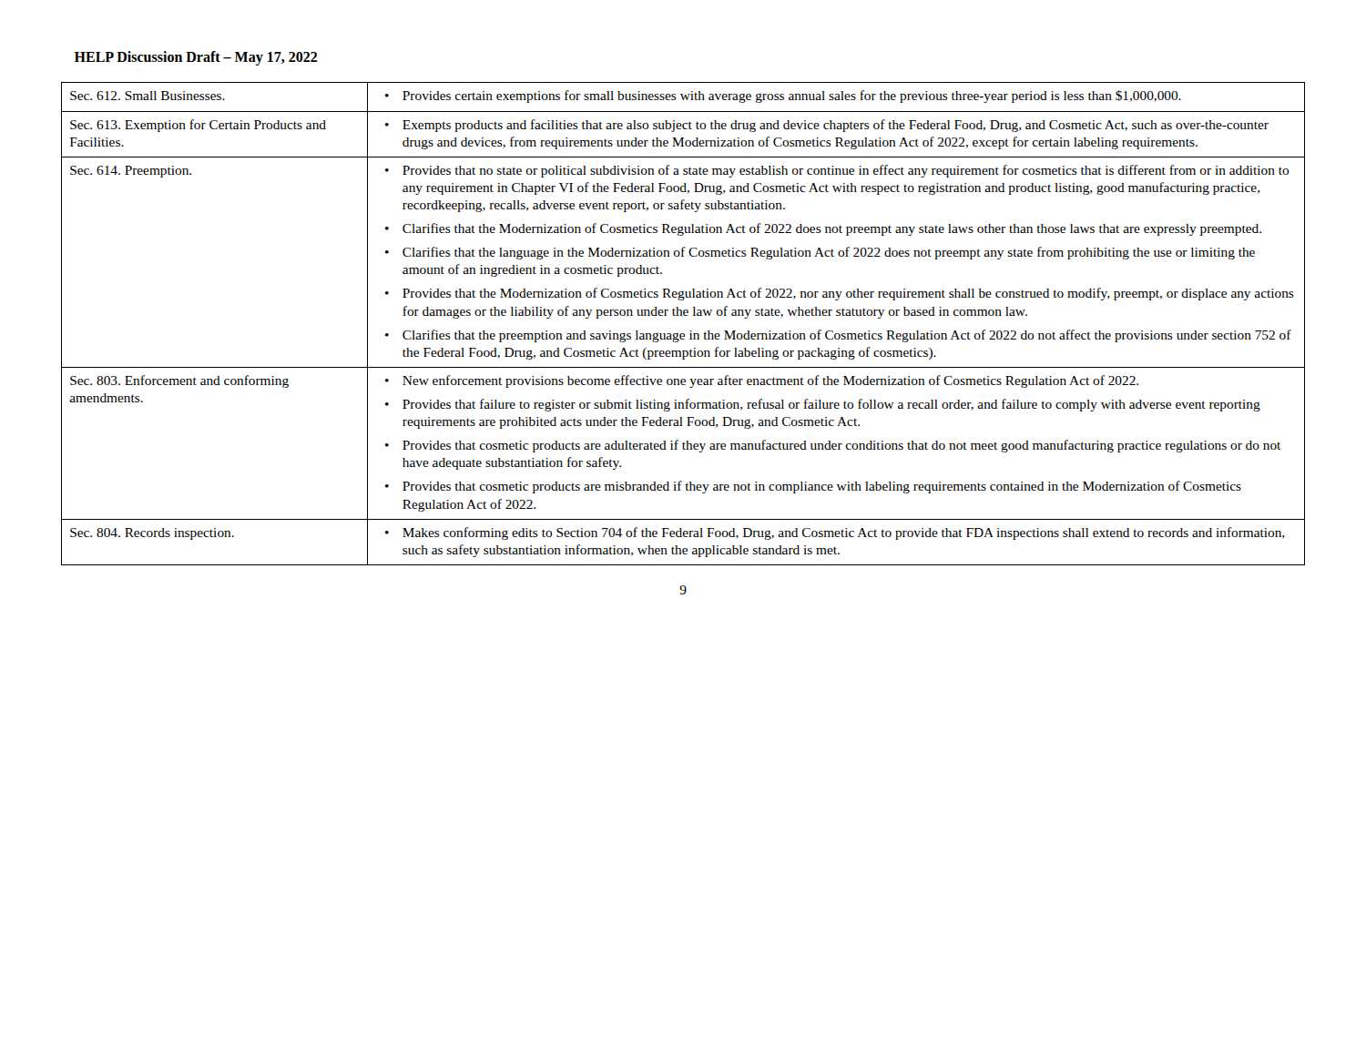HELP Discussion Draft – May 17, 2022
| Sec. 612. Small Businesses. | Provides certain exemptions for small businesses with average gross annual sales for the previous three-year period is less than $1,000,000. |
| Sec. 613. Exemption for Certain Products and Facilities. | Exempts products and facilities that are also subject to the drug and device chapters of the Federal Food, Drug, and Cosmetic Act, such as over-the-counter drugs and devices, from requirements under the Modernization of Cosmetics Regulation Act of 2022, except for certain labeling requirements. |
| Sec. 614. Preemption. | Provides that no state or political subdivision of a state may establish or continue in effect any requirement for cosmetics that is different from or in addition to any requirement in Chapter VI of the Federal Food, Drug, and Cosmetic Act with respect to registration and product listing, good manufacturing practice, recordkeeping, recalls, adverse event report, or safety substantiation. Clarifies that the Modernization of Cosmetics Regulation Act of 2022 does not preempt any state laws other than those laws that are expressly preempted. Clarifies that the language in the Modernization of Cosmetics Regulation Act of 2022 does not preempt any state from prohibiting the use or limiting the amount of an ingredient in a cosmetic product. Provides that the Modernization of Cosmetics Regulation Act of 2022, nor any other requirement shall be construed to modify, preempt, or displace any actions for damages or the liability of any person under the law of any state, whether statutory or based in common law. Clarifies that the preemption and savings language in the Modernization of Cosmetics Regulation Act of 2022 do not affect the provisions under section 752 of the Federal Food, Drug, and Cosmetic Act (preemption for labeling or packaging of cosmetics). |
| Sec. 803. Enforcement and conforming amendments. | New enforcement provisions become effective one year after enactment of the Modernization of Cosmetics Regulation Act of 2022. Provides that failure to register or submit listing information, refusal or failure to follow a recall order, and failure to comply with adverse event reporting requirements are prohibited acts under the Federal Food, Drug, and Cosmetic Act. Provides that cosmetic products are adulterated if they are manufactured under conditions that do not meet good manufacturing practice regulations or do not have adequate substantiation for safety. Provides that cosmetic products are misbranded if they are not in compliance with labeling requirements contained in the Modernization of Cosmetics Regulation Act of 2022. |
| Sec. 804. Records inspection. | Makes conforming edits to Section 704 of the Federal Food, Drug, and Cosmetic Act to provide that FDA inspections shall extend to records and information, such as safety substantiation information, when the applicable standard is met. |
9